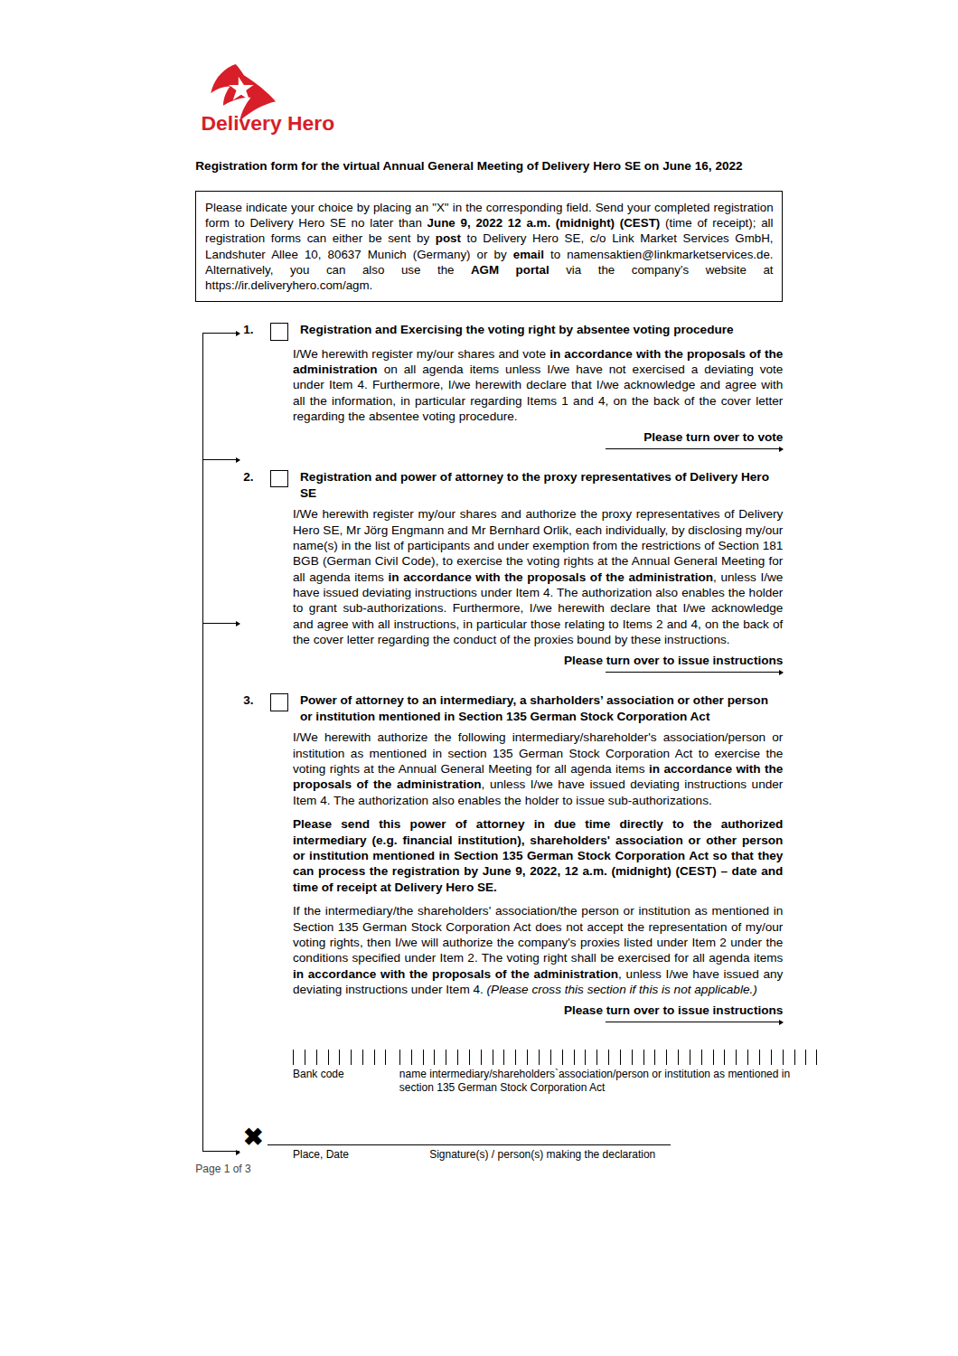Delivery Hero
Registration form for the virtual Annual General Meeting of Delivery Hero SE on June 16, 2022
Please indicate your choice by placing an "X" in the corresponding field. Send your completed registration form to Delivery Hero SE no later than June 9, 2022 12 a.m. (midnight) (CEST) (time of receipt); all registration forms can either be sent by post to Delivery Hero SE, c/o Link Market Services GmbH, Landshuter Allee 10, 80637 Munich (Germany) or by email to namensaktien@linkmarketservices.de. Alternatively, you can also use the AGM portal via the company’s website at https://ir.deliveryhero.com/agm.
1.
Registration and Exercising the voting right by absentee voting procedure
I/We herewith register my/our shares and vote in accordance with the proposals of the administration on all agenda items unless I/we have not exercised a deviating vote under Item 4. Furthermore, I/we herewith declare that I/we acknowledge and agree with all the information, in particular regarding Items 1 and 4, on the back of the cover letter regarding the absentee voting procedure.
Please turn over to vote
2.
Registration and power of attorney to the proxy representatives of Delivery Hero SE
I/We herewith register my/our shares and authorize the proxy representatives of Delivery Hero SE, Mr Jörg Engmann and Mr Bernhard Orlik, each individually, by disclosing my/our name(s) in the list of participants and under exemption from the restrictions of Section 181 BGB (German Civil Code), to exercise the voting rights at the Annual General Meeting for all agenda items in accordance with the proposals of the administration, unless I/we have issued deviating instructions under Item 4. The authorization also enables the holder to grant sub-authorizations. Furthermore, I/we herewith declare that I/we acknowledge and agree with all instructions, in particular those relating to Items 2 and 4, on the back of the cover letter regarding the conduct of the proxies bound by these instructions.
Please turn over to issue instructions
3.
Power of attorney to an intermediary, a sharholders’ association or other person or institution mentioned in Section 135 German Stock Corporation Act
I/We herewith authorize the following intermediary/shareholder's association/person or institution as mentioned in section 135 German Stock Corporation Act to exercise the voting rights at the Annual General Meeting for all agenda items in accordance with the proposals of the administration, unless I/we have issued deviating instructions under Item 4. The authorization also enables the holder to issue sub-authorizations.
Please send this power of attorney in due time directly to the authorized intermediary (e.g. financial institution), shareholders' association or other person or institution mentioned in Section 135 German Stock Corporation Act so that they can process the registration by June 9, 2022, 12 a.m. (midnight) (CEST) – date and time of receipt at Delivery Hero SE.
If the intermediary/the shareholders' association/the person or institution as mentioned in Section 135 German Stock Corporation Act does not accept the representation of my/our voting rights, then I/we will authorize the company's proxies listed under Item 2 under the conditions specified under Item 2. The voting right shall be exercised for all agenda items in accordance with the proposals of the administration, unless I/we have issued any deviating instructions under Item 4. (Please cross this section if this is not applicable.)
Please turn over to issue instructions
Bank code
name intermediary/shareholders`association/person or institution as mentioned in section 135 German Stock Corporation Act
✖
Place, Date
Signature(s) / person(s) making the declaration
Page 1 of 3